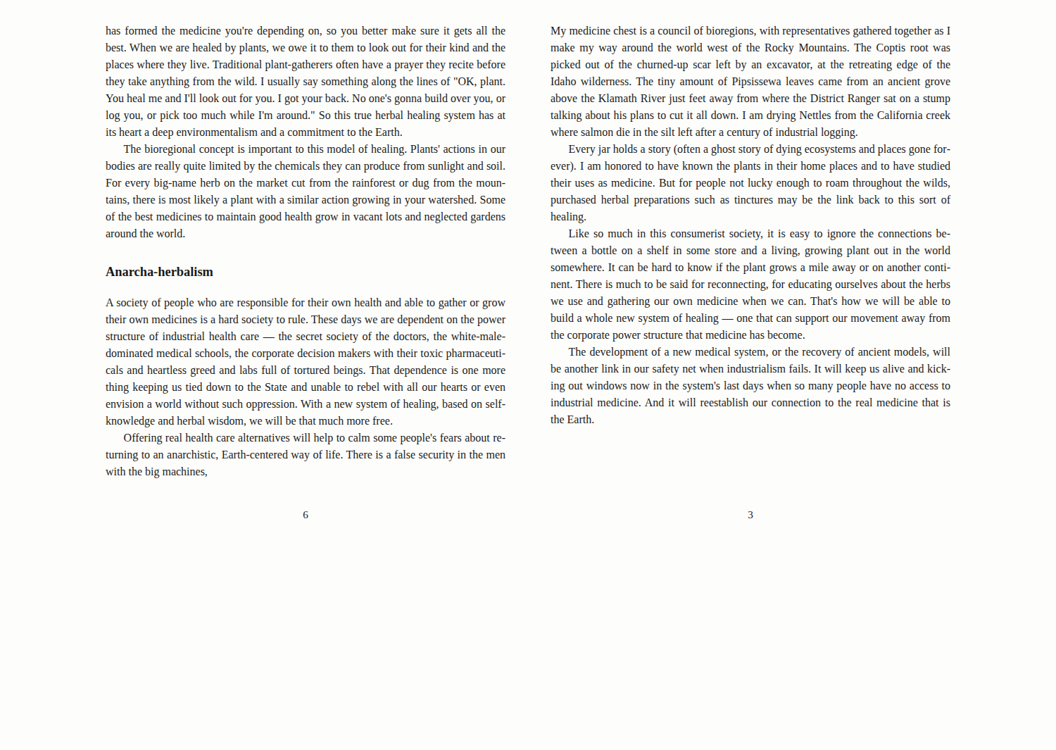has formed the medicine you're depending on, so you better make sure it gets all the best. When we are healed by plants, we owe it to them to look out for their kind and the places where they live. Traditional plant-gatherers often have a prayer they recite before they take anything from the wild. I usually say something along the lines of "OK, plant. You heal me and I'll look out for you. I got your back. No one's gonna build over you, or log you, or pick too much while I'm around." So this true herbal healing system has at its heart a deep environmentalism and a commitment to the Earth.
The bioregional concept is important to this model of healing. Plants' actions in our bodies are really quite limited by the chemicals they can produce from sunlight and soil. For every big-name herb on the market cut from the rainforest or dug from the mountains, there is most likely a plant with a similar action growing in your watershed. Some of the best medicines to maintain good health grow in vacant lots and neglected gardens around the world.
Anarcha-herbalism
A society of people who are responsible for their own health and able to gather or grow their own medicines is a hard society to rule. These days we are dependent on the power structure of industrial health care — the secret society of the doctors, the white-male-dominated medical schools, the corporate decision makers with their toxic pharmaceuticals and heartless greed and labs full of tortured beings. That dependence is one more thing keeping us tied down to the State and unable to rebel with all our hearts or even envision a world without such oppression. With a new system of healing, based on self-knowledge and herbal wisdom, we will be that much more free.
Offering real health care alternatives will help to calm some people's fears about returning to an anarchistic, Earth-centered way of life. There is a false security in the men with the big machines,
6
My medicine chest is a council of bioregions, with representatives gathered together as I make my way around the world west of the Rocky Mountains. The Coptis root was picked out of the churned-up scar left by an excavator, at the retreating edge of the Idaho wilderness. The tiny amount of Pipsissewa leaves came from an ancient grove above the Klamath River just feet away from where the District Ranger sat on a stump talking about his plans to cut it all down. I am drying Nettles from the California creek where salmon die in the silt left after a century of industrial logging.
Every jar holds a story (often a ghost story of dying ecosystems and places gone forever). I am honored to have known the plants in their home places and to have studied their uses as medicine. But for people not lucky enough to roam throughout the wilds, purchased herbal preparations such as tinctures may be the link back to this sort of healing.
Like so much in this consumerist society, it is easy to ignore the connections between a bottle on a shelf in some store and a living, growing plant out in the world somewhere. It can be hard to know if the plant grows a mile away or on another continent. There is much to be said for reconnecting, for educating ourselves about the herbs we use and gathering our own medicine when we can. That's how we will be able to build a whole new system of healing — one that can support our movement away from the corporate power structure that medicine has become.
The development of a new medical system, or the recovery of ancient models, will be another link in our safety net when industrialism fails. It will keep us alive and kicking out windows now in the system's last days when so many people have no access to industrial medicine. And it will reestablish our connection to the real medicine that is the Earth.
3